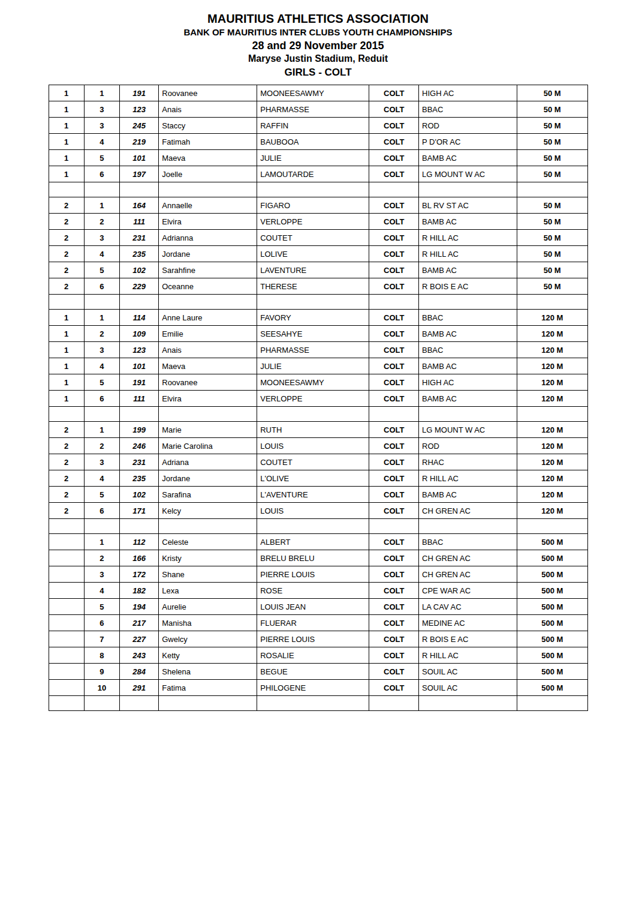MAURITIUS ATHLETICS ASSOCIATION
BANK OF MAURITIUS INTER CLUBS YOUTH CHAMPIONSHIPS
28 and 29 November 2015
Maryse Justin Stadium, Reduit
GIRLS - COLT
| 1 | 1 | 191 | Roovanee | MOONEESAWMY | COLT | HIGH AC | 50 M |
| 1 | 3 | 123 | Anais | PHARMASSE | COLT | BBAC | 50 M |
| 1 | 3 | 245 | Staccy | RAFFIN | COLT | ROD | 50 M |
| 1 | 4 | 219 | Fatimah | BAUBOOA | COLT | P D'OR AC | 50 M |
| 1 | 5 | 101 | Maeva | JULIE | COLT | BAMB AC | 50 M |
| 1 | 6 | 197 | Joelle | LAMOUTARDE | COLT | LG MOUNT W AC | 50 M |
| 2 | 1 | 164 | Annaelle | FIGARO | COLT | BL RV ST AC | 50 M |
| 2 | 2 | 111 | Elvira | VERLOPPE | COLT | BAMB AC | 50 M |
| 2 | 3 | 231 | Adrianna | COUTET | COLT | R HILL AC | 50 M |
| 2 | 4 | 235 | Jordane | LOLIVE | COLT | R HILL AC | 50 M |
| 2 | 5 | 102 | Sarahfine | LAVENTURE | COLT | BAMB AC | 50 M |
| 2 | 6 | 229 | Oceanne | THERESE | COLT | R BOIS E AC | 50 M |
| 1 | 1 | 114 | Anne Laure | FAVORY | COLT | BBAC | 120 M |
| 1 | 2 | 109 | Emilie | SEESAHYE | COLT | BAMB AC | 120 M |
| 1 | 3 | 123 | Anais | PHARMASSE | COLT | BBAC | 120 M |
| 1 | 4 | 101 | Maeva | JULIE | COLT | BAMB AC | 120 M |
| 1 | 5 | 191 | Roovanee | MOONEESAWMY | COLT | HIGH AC | 120 M |
| 1 | 6 | 111 | Elvira | VERLOPPE | COLT | BAMB AC | 120 M |
| 2 | 1 | 199 | Marie | RUTH | COLT | LG MOUNT W AC | 120 M |
| 2 | 2 | 246 | Marie Carolina | LOUIS | COLT | ROD | 120 M |
| 2 | 3 | 231 | Adriana | COUTET | COLT | RHAC | 120 M |
| 2 | 4 | 235 | Jordane | L'OLIVE | COLT | R HILL AC | 120 M |
| 2 | 5 | 102 | Sarafina | L'AVENTURE | COLT | BAMB AC | 120 M |
| 2 | 6 | 171 | Kelcy | LOUIS | COLT | CH GREN AC | 120 M |
| | 1 | 112 | Celeste | ALBERT | COLT | BBAC | 500 M |
| | 2 | 166 | Kristy | BRELU BRELU | COLT | CH GREN AC | 500 M |
| | 3 | 172 | Shane | PIERRE LOUIS | COLT | CH GREN AC | 500 M |
| | 4 | 182 | Lexa | ROSE | COLT | CPE WAR AC | 500 M |
| | 5 | 194 | Aurelie | LOUIS JEAN | COLT | LA CAV AC | 500 M |
| | 6 | 217 | Manisha | FLUERAR | COLT | MEDINE AC | 500 M |
| | 7 | 227 | Gwelcy | PIERRE LOUIS | COLT | R BOIS E AC | 500 M |
| | 8 | 243 | Ketty | ROSALIE | COLT | R HILL AC | 500 M |
| | 9 | 284 | Shelena | BEGUE | COLT | SOUIL AC | 500 M |
| | 10 | 291 | Fatima | PHILOGENE | COLT | SOUIL AC | 500 M |